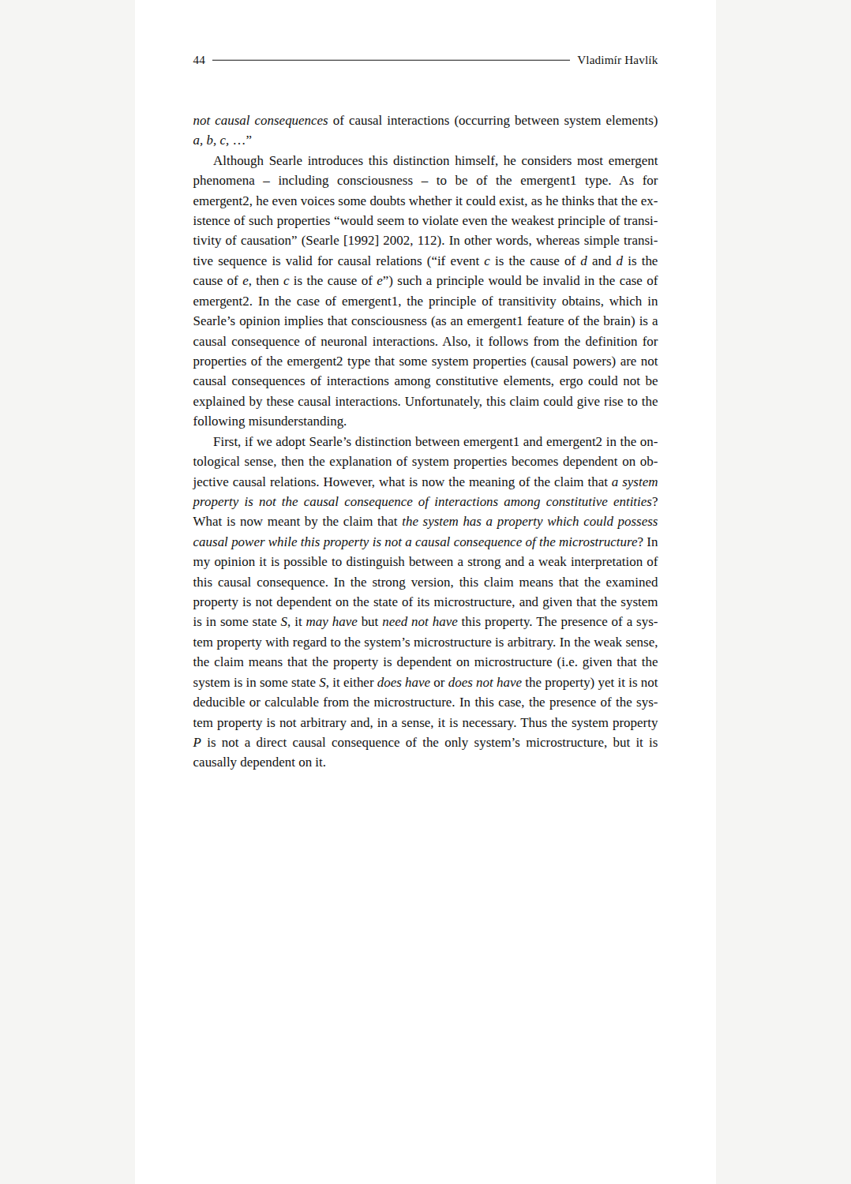44 Vladimír Havlík
not causal consequences of causal interactions (occurring between system elements) a, b, c, …”
Although Searle introduces this distinction himself, he considers most emergent phenomena – including consciousness – to be of the emergent1 type. As for emergent2, he even voices some doubts whether it could exist, as he thinks that the existence of such properties “would seem to violate even the weakest principle of transitivity of causation” (Searle [1992] 2002, 112). In other words, whereas simple transitive sequence is valid for causal relations (“if event c is the cause of d and d is the cause of e, then c is the cause of e”) such a principle would be invalid in the case of emergent2. In the case of emergent1, the principle of transitivity obtains, which in Searle’s opinion implies that consciousness (as an emergent1 feature of the brain) is a causal consequence of neuronal interactions. Also, it follows from the definition for properties of the emergent2 type that some system properties (causal powers) are not causal consequences of interactions among constitutive elements, ergo could not be explained by these causal interactions. Unfortunately, this claim could give rise to the following misunderstanding.
First, if we adopt Searle’s distinction between emergent1 and emergent2 in the ontological sense, then the explanation of system properties becomes dependent on objective causal relations. However, what is now the meaning of the claim that a system property is not the causal consequence of interactions among constitutive entities? What is now meant by the claim that the system has a property which could possess causal power while this property is not a causal consequence of the microstructure? In my opinion it is possible to distinguish between a strong and a weak interpretation of this causal consequence. In the strong version, this claim means that the examined property is not dependent on the state of its microstructure, and given that the system is in some state S, it may have but need not have this property. The presence of a system property with regard to the system’s microstructure is arbitrary. In the weak sense, the claim means that the property is dependent on microstructure (i.e. given that the system is in some state S, it either does have or does not have the property) yet it is not deducible or calculable from the microstructure. In this case, the presence of the system property is not arbitrary and, in a sense, it is necessary. Thus the system property P is not a direct causal consequence of the only system’s microstructure, but it is causally dependent on it.